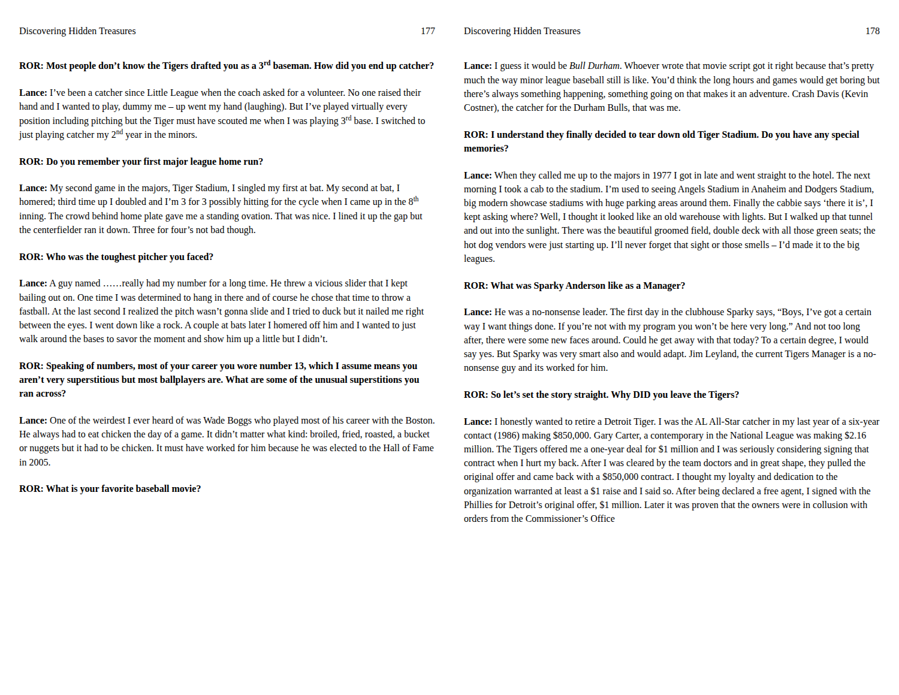Discovering Hidden Treasures 177
ROR: Most people don’t know the Tigers drafted you as a 3rd baseman. How did you end up catcher?
Lance: I’ve been a catcher since Little League when the coach asked for a volunteer. No one raised their hand and I wanted to play, dummy me – up went my hand (laughing). But I’ve played virtually every position including pitching but the Tiger must have scouted me when I was playing 3rd base. I switched to just playing catcher my 2nd year in the minors.
ROR: Do you remember your first major league home run?
Lance: My second game in the majors, Tiger Stadium, I singled my first at bat. My second at bat, I homered; third time up I doubled and I’m 3 for 3 possibly hitting for the cycle when I came up in the 8th inning. The crowd behind home plate gave me a standing ovation. That was nice. I lined it up the gap but the centerfielder ran it down. Three for four’s not bad though.
ROR: Who was the toughest pitcher you faced?
Lance: A guy named ……really had my number for a long time. He threw a vicious slider that I kept bailing out on. One time I was determined to hang in there and of course he chose that time to throw a fastball. At the last second I realized the pitch wasn’t gonna slide and I tried to duck but it nailed me right between the eyes. I went down like a rock. A couple at bats later I homered off him and I wanted to just walk around the bases to savor the moment and show him up a little but I didn’t.
ROR: Speaking of numbers, most of your career you wore number 13, which I assume means you aren’t very superstitious but most ballplayers are. What are some of the unusual superstitions you ran across?
Lance: One of the weirdest I ever heard of was Wade Boggs who played most of his career with the Boston. He always had to eat chicken the day of a game. It didn’t matter what kind: broiled, fried, roasted, a bucket or nuggets but it had to be chicken. It must have worked for him because he was elected to the Hall of Fame in 2005.
ROR: What is your favorite baseball movie?
Discovering Hidden Treasures 178
Lance: I guess it would be Bull Durham. Whoever wrote that movie script got it right because that’s pretty much the way minor league baseball still is like. You’d think the long hours and games would get boring but there’s always something happening, something going on that makes it an adventure. Crash Davis (Kevin Costner), the catcher for the Durham Bulls, that was me.
ROR: I understand they finally decided to tear down old Tiger Stadium. Do you have any special memories?
Lance: When they called me up to the majors in 1977 I got in late and went straight to the hotel. The next morning I took a cab to the stadium. I’m used to seeing Angels Stadium in Anaheim and Dodgers Stadium, big modern showcase stadiums with huge parking areas around them. Finally the cabbie says ‘there it is’, I kept asking where? Well, I thought it looked like an old warehouse with lights. But I walked up that tunnel and out into the sunlight. There was the beautiful groomed field, double deck with all those green seats; the hot dog vendors were just starting up. I’ll never forget that sight or those smells – I’d made it to the big leagues.
ROR: What was Sparky Anderson like as a Manager?
Lance: He was a no-nonsense leader. The first day in the clubhouse Sparky says, “Boys, I’ve got a certain way I want things done. If you’re not with my program you won’t be here very long.” And not too long after, there were some new faces around. Could he get away with that today? To a certain degree, I would say yes. But Sparky was very smart also and would adapt. Jim Leyland, the current Tigers Manager is a no-nonsense guy and its worked for him.
ROR: So let’s set the story straight. Why DID you leave the Tigers?
Lance: I honestly wanted to retire a Detroit Tiger. I was the AL All-Star catcher in my last year of a six-year contact (1986) making $850,000. Gary Carter, a contemporary in the National League was making $2.16 million. The Tigers offered me a one-year deal for $1 million and I was seriously considering signing that contract when I hurt my back. After I was cleared by the team doctors and in great shape, they pulled the original offer and came back with a $850,000 contract. I thought my loyalty and dedication to the organization warranted at least a $1 raise and I said so. After being declared a free agent, I signed with the Phillies for Detroit’s original offer, $1 million. Later it was proven that the owners were in collusion with orders from the Commissioner’s Office